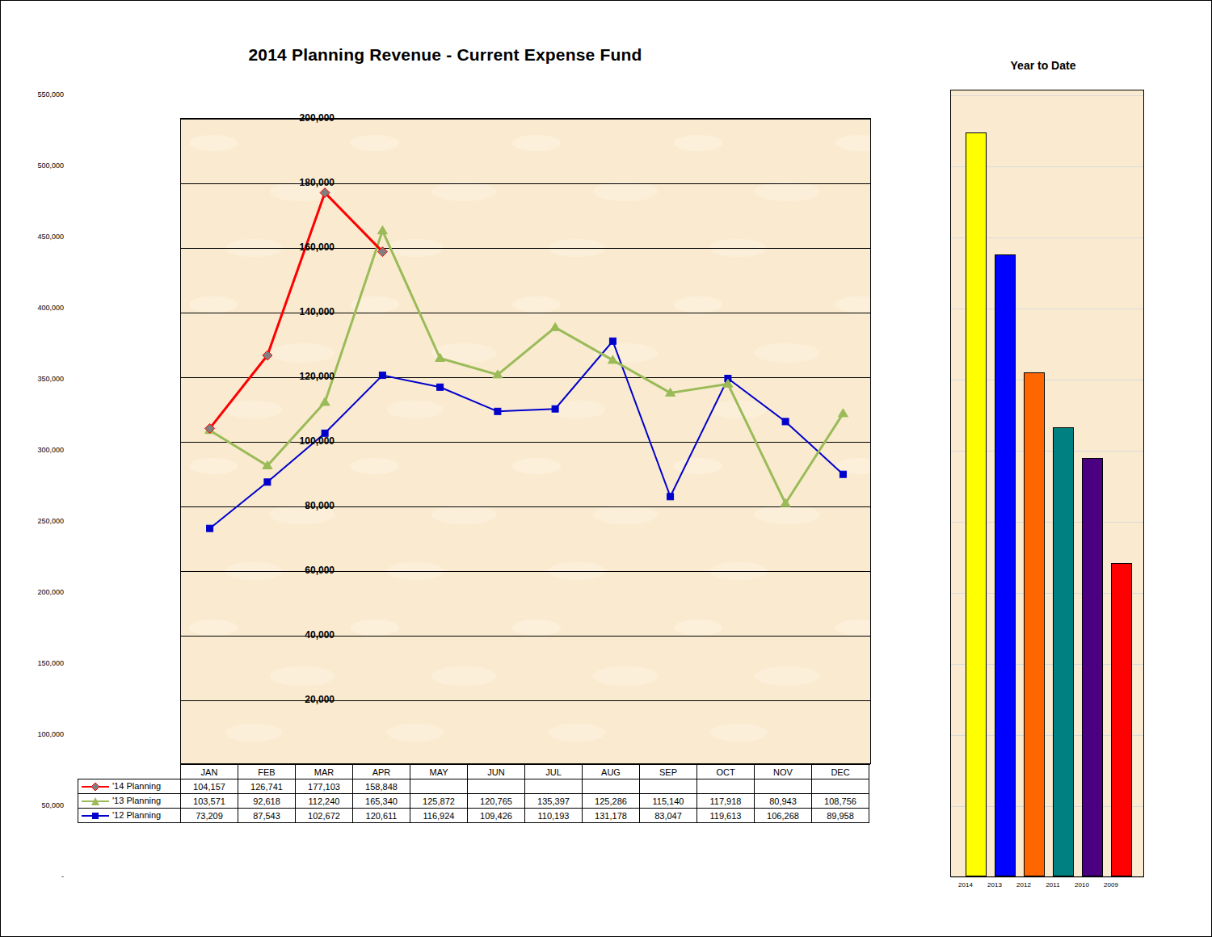2014 Planning Revenue - Current Expense Fund
Year to Date
200,000
180,000
160,000
140,000
120,000
100,000
80,000
60,000
40,000
20,000
-
| | JAN | FEB | MAR | APR | MAY | JUN | JUL | AUG | SEP | OCT | NOV | DEC |
| '14 Planning | 104,157 | 126,741 | 177,103 | 158,848 | | | | | | | | |
| '13 Planning | 103,571 | 92,618 | 112,240 | 165,340 | 125,872 | 120,765 | 135,397 | 125,286 | 115,140 | 117,918 | 80,943 | 108,756 |
| '12 Planning | 73,209 | 87,543 | 102,672 | 120,611 | 116,924 | 109,426 | 110,193 | 131,178 | 83,047 | 119,613 | 106,268 | 89,958 |
550,000
500,000
450,000
400,000
350,000
300,000
250,000
200,000
150,000
100,000
50,000
-
2014
2013
2012
2011
2010
2009